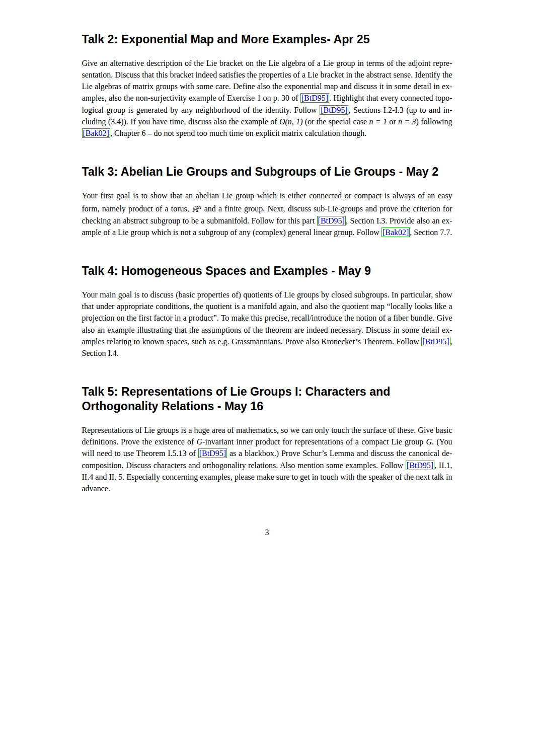Talk 2: Exponential Map and More Examples- Apr 25
Give an alternative description of the Lie bracket on the Lie algebra of a Lie group in terms of the adjoint representation. Discuss that this bracket indeed satisfies the properties of a Lie bracket in the abstract sense. Identify the Lie algebras of matrix groups with some care. Define also the exponential map and discuss it in some detail in examples, also the non-surjectivity example of Exercise 1 on p. 30 of [BtD95]. Highlight that every connected topological group is generated by any neighborhood of the identity. Follow [BtD95], Sections I.2-I.3 (up to and including (3.4)). If you have time, discuss also the example of O(n, 1) (or the special case n = 1 or n = 3) following [Bak02], Chapter 6 – do not spend too much time on explicit matrix calculation though.
Talk 3: Abelian Lie Groups and Subgroups of Lie Groups - May 2
Your first goal is to show that an abelian Lie group which is either connected or compact is always of an easy form, namely product of a torus, ℝn and a finite group. Next, discuss sub-Lie-groups and prove the criterion for checking an abstract subgroup to be a submanifold. Follow for this part [BtD95], Section I.3. Provide also an example of a Lie group which is not a subgroup of any (complex) general linear group. Follow [Bak02], Section 7.7.
Talk 4: Homogeneous Spaces and Examples - May 9
Your main goal is to discuss (basic properties of) quotients of Lie groups by closed subgroups. In particular, show that under appropriate conditions, the quotient is a manifold again, and also the quotient map “locally looks like a projection on the first factor in a product”. To make this precise, recall/introduce the notion of a fiber bundle. Give also an example illustrating that the assumptions of the theorem are indeed necessary. Discuss in some detail examples relating to known spaces, such as e.g. Grassmannians. Prove also Kronecker’s Theorem. Follow [BtD95], Section I.4.
Talk 5: Representations of Lie Groups I: Characters and Orthogonality Relations - May 16
Representations of Lie groups is a huge area of mathematics, so we can only touch the surface of these. Give basic definitions. Prove the existence of G-invariant inner product for representations of a compact Lie group G. (You will need to use Theorem I.5.13 of [BtD95] as a blackbox.) Prove Schur’s Lemma and discuss the canonical decomposition. Discuss characters and orthogonality relations. Also mention some examples. Follow [BtD95], II.1, II.4 and II. 5. Especially concerning examples, please make sure to get in touch with the speaker of the next talk in advance.
3